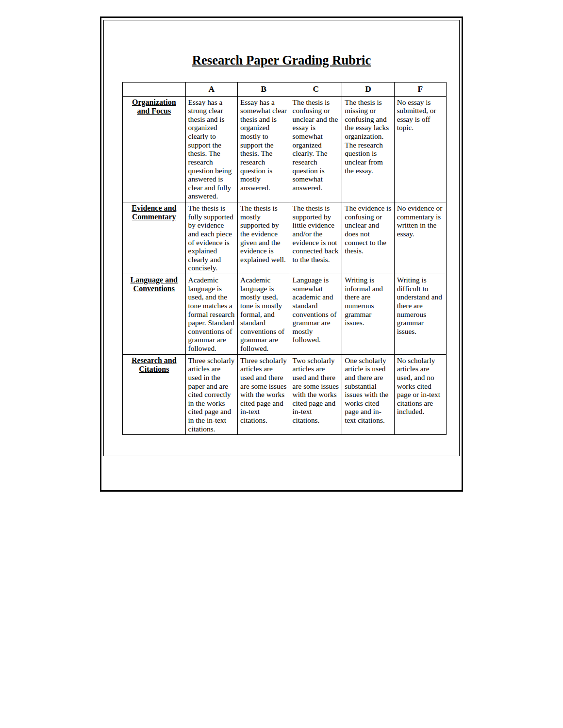Research Paper Grading Rubric
| | A | B | C | D | F |
| --- | --- | --- | --- | --- | --- |
| Organization and Focus | Essay has a strong clear thesis and is organized clearly to support the thesis. The research question being answered is clear and fully answered. | Essay has a somewhat clear thesis and is organized mostly to support the thesis. The research question is mostly answered. | The thesis is confusing or unclear and the essay is somewhat organized clearly. The research question is somewhat answered. | The thesis is missing or confusing and the essay lacks organization. The research question is unclear from the essay. | No essay is submitted, or essay is off topic. |
| Evidence and Commentary | The thesis is fully supported by evidence and each piece of evidence is explained clearly and concisely. | The thesis is mostly supported by the evidence given and the evidence is explained well. | The thesis is supported by little evidence and/or the evidence is not connected back to the thesis. | The evidence is confusing or unclear and does not connect to the thesis. | No evidence or commentary is written in the essay. |
| Language and Conventions | Academic language is used, and the tone matches a formal research paper. Standard conventions of grammar are followed. | Academic language is mostly used, tone is mostly formal, and standard conventions of grammar are followed. | Language is somewhat academic and standard conventions of grammar are mostly followed. | Writing is informal and there are numerous grammar issues. | Writing is difficult to understand and there are numerous grammar issues. |
| Research and Citations | Three scholarly articles are used in the paper and are cited correctly in the works cited page and in the in-text citations. | Three scholarly articles are used and there are some issues with the works cited page and in-text citations. | Two scholarly articles are used and there are some issues with the works cited page and in-text citations. | One scholarly article is used and there are substantial issues with the works cited page and in-text citations. | No scholarly articles are used, and no works cited page or in-text citations are included. |